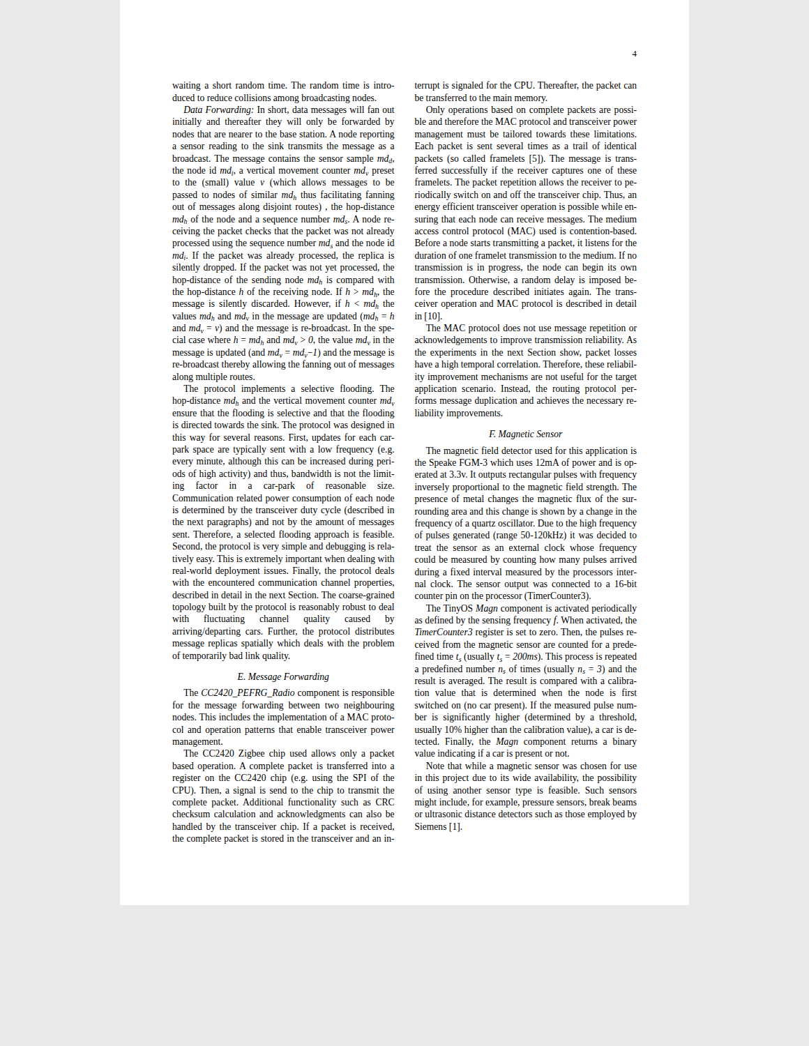4
waiting a short random time. The random time is introduced to reduce collisions among broadcasting nodes.
Data Forwarding: In short, data messages will fan out initially and thereafter they will only be forwarded by nodes that are nearer to the base station. A node reporting a sensor reading to the sink transmits the message as a broadcast. The message contains the sensor sample mdd, the node id mdi, a vertical movement counter mdv preset to the (small) value v (which allows messages to be passed to nodes of similar mdh thus facilitating fanning out of messages along disjoint routes) , the hop-distance mdh of the node and a sequence number mds. A node receiving the packet checks that the packet was not already processed using the sequence number mds and the node id mdi. If the packet was already processed, the replica is silently dropped. If the packet was not yet processed, the hop-distance of the sending node mdh is compared with the hop-distance h of the receiving node. If h > mdh, the message is silently discarded. However, if h < mdh the values mdh and mdv in the message are updated (mdh = h and mdv = v) and the message is re-broadcast. In the special case where h = mdh and mdv > 0, the value mdv in the message is updated (and mdv = mdv−1) and the message is re-broadcast thereby allowing the fanning out of messages along multiple routes.
The protocol implements a selective flooding. The hop-distance mdh and the vertical movement counter mdv ensure that the flooding is selective and that the flooding is directed towards the sink. The protocol was designed in this way for several reasons. First, updates for each car-park space are typically sent with a low frequency (e.g. every minute, although this can be increased during periods of high activity) and thus, bandwidth is not the limiting factor in a car-park of reasonable size. Communication related power consumption of each node is determined by the transceiver duty cycle (described in the next paragraphs) and not by the amount of messages sent. Therefore, a selected flooding approach is feasible. Second, the protocol is very simple and debugging is relatively easy. This is extremely important when dealing with real-world deployment issues. Finally, the protocol deals with the encountered communication channel properties, described in detail in the next Section. The coarse-grained topology built by the protocol is reasonably robust to deal with fluctuating channel quality caused by arriving/departing cars. Further, the protocol distributes message replicas spatially which deals with the problem of temporarily bad link quality.
E. Message Forwarding
The CC2420_PEFRG_Radio component is responsible for the message forwarding between two neighbouring nodes. This includes the implementation of a MAC protocol and operation patterns that enable transceiver power management.
The CC2420 Zigbee chip used allows only a packet based operation. A complete packet is transferred into a register on the CC2420 chip (e.g. using the SPI of the CPU). Then, a signal is send to the chip to transmit the complete packet. Additional functionality such as CRC checksum calculation and acknowledgments can also be handled by the transceiver chip. If a packet is received, the complete packet is stored in the transceiver and an interrupt is signaled for the CPU. Thereafter, the packet can be transferred to the main memory.
Only operations based on complete packets are possible and therefore the MAC protocol and transceiver power management must be tailored towards these limitations. Each packet is sent several times as a trail of identical packets (so called framelets [5]). The message is transferred successfully if the receiver captures one of these framelets. The packet repetition allows the receiver to periodically switch on and off the transceiver chip. Thus, an energy efficient transceiver operation is possible while ensuring that each node can receive messages. The medium access control protocol (MAC) used is contention-based. Before a node starts transmitting a packet, it listens for the duration of one framelet transmission to the medium. If no transmission is in progress, the node can begin its own transmission. Otherwise, a random delay is imposed before the procedure described initiates again. The transceiver operation and MAC protocol is described in detail in [10].
The MAC protocol does not use message repetition or acknowledgements to improve transmission reliability. As the experiments in the next Section show, packet losses have a high temporal correlation. Therefore, these reliability improvement mechanisms are not useful for the target application scenario. Instead, the routing protocol performs message duplication and achieves the necessary reliability improvements.
F. Magnetic Sensor
The magnetic field detector used for this application is the Speake FGM-3 which uses 12mA of power and is operated at 3.3v. It outputs rectangular pulses with frequency inversely proportional to the magnetic field strength. The presence of metal changes the magnetic flux of the surrounding area and this change is shown by a change in the frequency of a quartz oscillator. Due to the high frequency of pulses generated (range 50-120kHz) it was decided to treat the sensor as an external clock whose frequency could be measured by counting how many pulses arrived during a fixed interval measured by the processors internal clock. The sensor output was connected to a 16-bit counter pin on the processor (TimerCounter3).
The TinyOS Magn component is activated periodically as defined by the sensing frequency f. When activated, the TimerCounter3 register is set to zero. Then, the pulses received from the magnetic sensor are counted for a predefined time ts (usually ts = 200ms). This process is repeated a predefined number ns of times (usually ns = 3) and the result is averaged. The result is compared with a calibration value that is determined when the node is first switched on (no car present). If the measured pulse number is significantly higher (determined by a threshold, usually 10% higher than the calibration value), a car is detected. Finally, the Magn component returns a binary value indicating if a car is present or not.
Note that while a magnetic sensor was chosen for use in this project due to its wide availability, the possibility of using another sensor type is feasible. Such sensors might include, for example, pressure sensors, break beams or ultrasonic distance detectors such as those employed by Siemens [1].